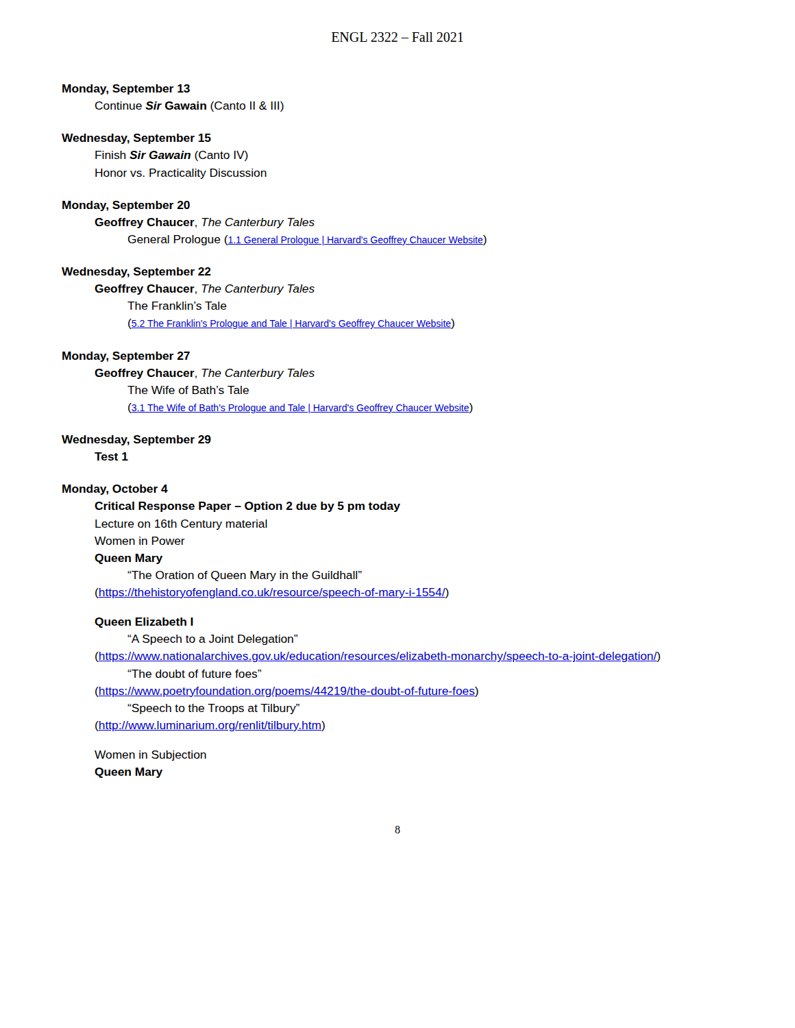ENGL 2322 – Fall 2021
Monday, September 13
Continue Sir Gawain (Canto II & III)
Wednesday, September 15
Finish Sir Gawain (Canto IV)
Honor vs. Practicality Discussion
Monday, September 20
Geoffrey Chaucer, The Canterbury Tales
General Prologue (1.1 General Prologue | Harvard's Geoffrey Chaucer Website)
Wednesday, September 22
Geoffrey Chaucer, The Canterbury Tales
The Franklin’s Tale
(5.2 The Franklin's Prologue and Tale | Harvard's Geoffrey Chaucer Website)
Monday, September 27
Geoffrey Chaucer, The Canterbury Tales
The Wife of Bath’s Tale
(3.1 The Wife of Bath's Prologue and Tale | Harvard's Geoffrey Chaucer Website)
Wednesday, September 29
Test 1
Monday, October 4
Critical Response Paper – Option 2 due by 5 pm today
Lecture on 16th Century material
Women in Power
Queen Mary
“The Oration of Queen Mary in the Guildhall”
(https://thehistoryofengland.co.uk/resource/speech-of-mary-i-1554/)
Queen Elizabeth I
“A Speech to a Joint Delegation”
(https://www.nationalarchives.gov.uk/education/resources/elizabeth-monarchy/speech-to-a-joint-delegation/)
“The doubt of future foes”
(https://www.poetryfoundation.org/poems/44219/the-doubt-of-future-foes)
“Speech to the Troops at Tilbury”
(http://www.luminarium.org/renlit/tilbury.htm)
Women in Subjection
Queen Mary
8